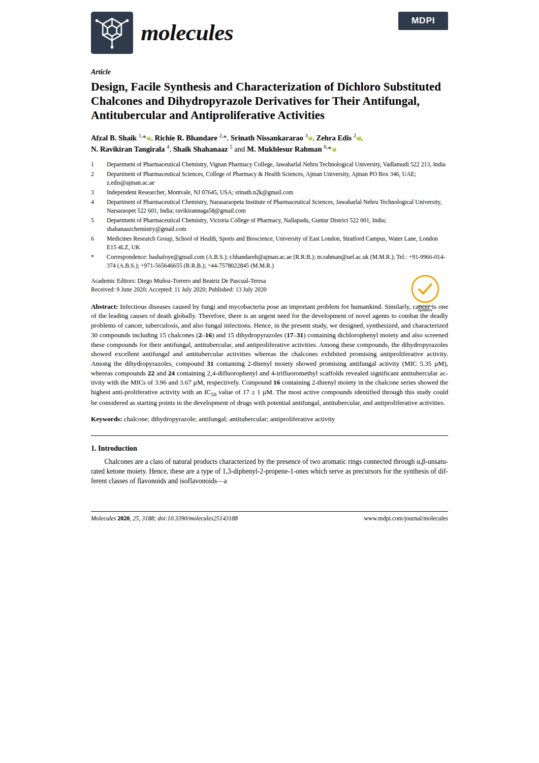molecules
MDPI
Article
Design, Facile Synthesis and Characterization of Dichloro Substituted Chalcones and Dihydropyrazole Derivatives for Their Antifungal, Antitubercular and Antiproliferative Activities
Afzal B. Shaik 1,* , Richie R. Bhandare 2,*, Srinath Nissankararao 3 , Zehra Edis 2 ,
N. Ravikiran Tangirala 4, Shaik Shahanaaz 5 and M. Mukhlesur Rahman 6,*
1 Department of Pharmaceutical Chemistry, Vignan Pharmacy College, Jawaharlal Nehru Technological University, Vadlamudi 522 213, India
2 Department of Pharmaceutical Sciences, College of Pharmacy & Health Sciences, Ajman University, Ajman PO Box 346, UAE; z.edis@ajman.ac.ae
3 Independent Researcher, Montvale, NJ 07645, USA; srinath.n2k@gmail.com
4 Department of Pharmaceutical Chemistry, Narasaraopeta Institute of Pharmaceutical Sciences, Jawaharlal Nehru Technological University, Narsaraopet 522 601, India; ravikirannaga58@gmail.com
5 Department of Pharmaceutical Chemistry, Victoria College of Pharmacy, Nallapadu, Guntur District 522 001, India; shahanaazchemistry@gmail.com
6 Medicines Research Group, School of Health, Sports and Bioscience, University of East London, Stratford Campus, Water Lane, London E15 4LZ, UK
*Correspondence: bashafoye@gmail.com (A.B.S.); r.bhandareh@ajman.ac.ae (R.R.B.); m.rahman@uel.ac.uk (M.M.R.); Tel.: +91-9966-014-374 (A.B.S.); +971-565646655 (R.R.B.); +44-7578022845 (M.M.R.)
check for
updates
Academic Editors: Diego Muñoz-Torrero and Beatriz De Pascual-Teresa
Received: 9 June 2020; Accepted: 11 July 2020; Published: 13 July 2020
Abstract: Infectious diseases caused by fungi and mycobacteria pose an important problem for humankind. Similarly, cancer is one of the leading causes of death globally. Therefore, there is an urgent need for the development of novel agents to combat the deadly problems of cancer, tuberculosis, and also fungal infections. Hence, in the present study, we designed, synthesized, and characterized 30 compounds including 15 chalcones (2–16) and 15 dihydropyrazoles (17–31) containing dichlorophenyl moiety and also screened these compounds for their antifungal, antitubercular, and antiproliferative activities. Among these compounds, the dihydropyrazoles showed excellent antifungal and antitubercular activities whereas the chalcones exhibited promising antiproliferative activity. Among the dihydropyrazoles, compound 31 containing 2-thienyl moiety showed promising antifungal activity (MIC 5.35 µM), whereas compounds 22 and 24 containing 2,4-difluorophenyl and 4-trifluoromethyl scaffolds revealed significant antitubercular activity with the MICs of 3.96 and 3.67 µM, respectively. Compound 16 containing 2-thienyl moiety in the chalcone series showed the highest anti-proliferative activity with an IC50 value of 17 ± 1 µM. The most active compounds identified through this study could be considered as starting points in the development of drugs with potential antifungal, antitubercular, and antiproliferative activities.
Keywords: chalcone; dihydropyrazole; antifungal; antitubercular; antiproliferative activity
1. Introduction
Chalcones are a class of natural products characterized by the presence of two aromatic rings connected through α,β-unsaturated ketone moiety. Hence, these are a type of 1,3-diphenyl-2-propene-1-ones which serve as precursors for the synthesis of different classes of flavonoids and isoflavonoids—a
Molecules 2020, 25, 3188; doi:10.3390/molecules25143188
www.mdpi.com/journal/molecules